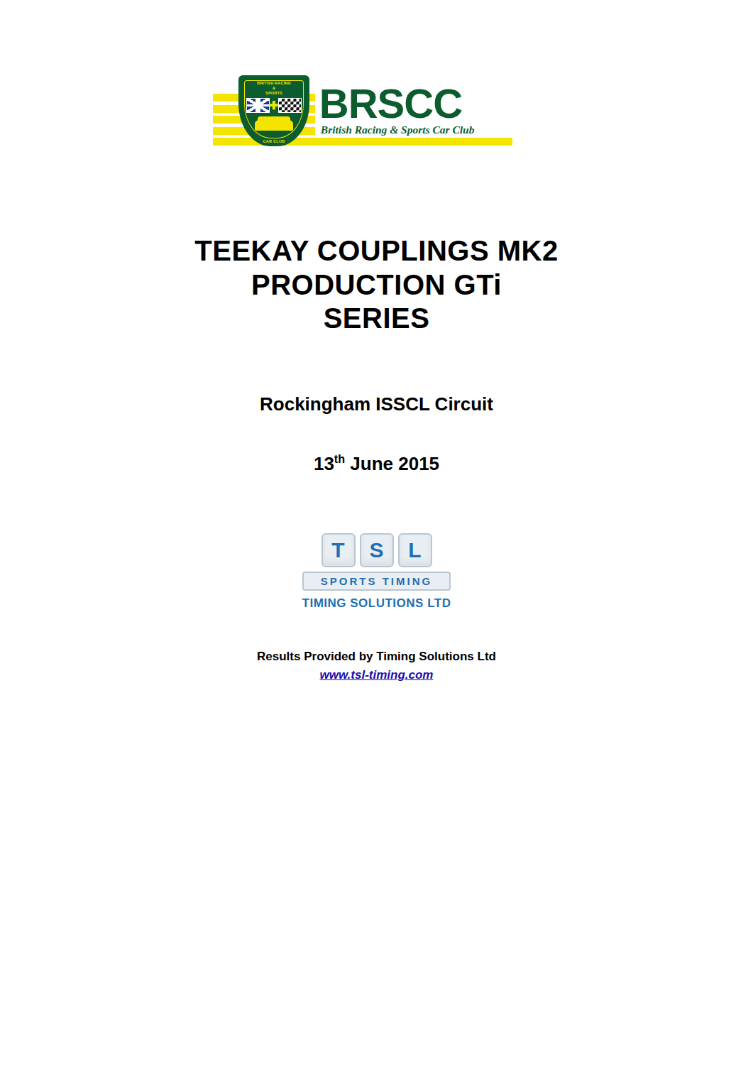BRITISH RACING
&
SPORTS
✚
CAR CLUB
BRSCC
British Racing & Sports Car Club
TEEKAY COUPLINGS MK2
PRODUCTION GTi
SERIES
Rockingham ISSCL Circuit
13th June 2015
TSL
SPORTS TIMING
TIMING SOLUTIONS LTD
Results Provided by Timing Solutions Ltd
www.tsl-timing.com